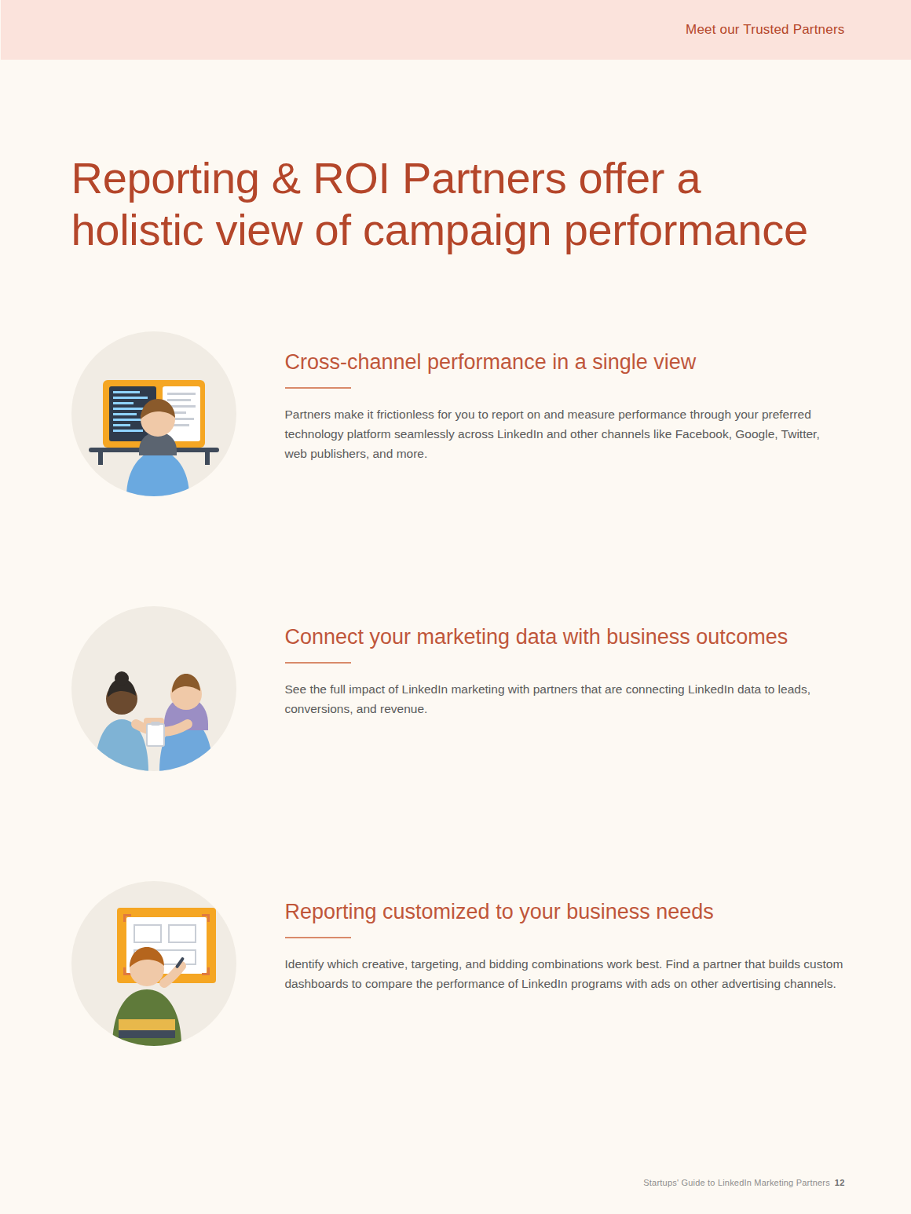Meet our Trusted Partners
Reporting & ROI Partners offer a
holistic view of campaign performance
Cross-channel performance in a single view
Partners make it frictionless for you to report on and measure performance through your preferred technology platform seamlessly across LinkedIn and other channels like Facebook, Google, Twitter, web publishers, and more.
Connect your marketing data with business outcomes
See the full impact of LinkedIn marketing with partners that are connecting LinkedIn data to leads, conversions, and revenue.
Reporting customized to your business needs
Identify which creative, targeting, and bidding combinations work best. Find a partner that builds custom dashboards to compare the performance of LinkedIn programs with ads on other advertising channels.
Startups' Guide to LinkedIn Marketing Partners12